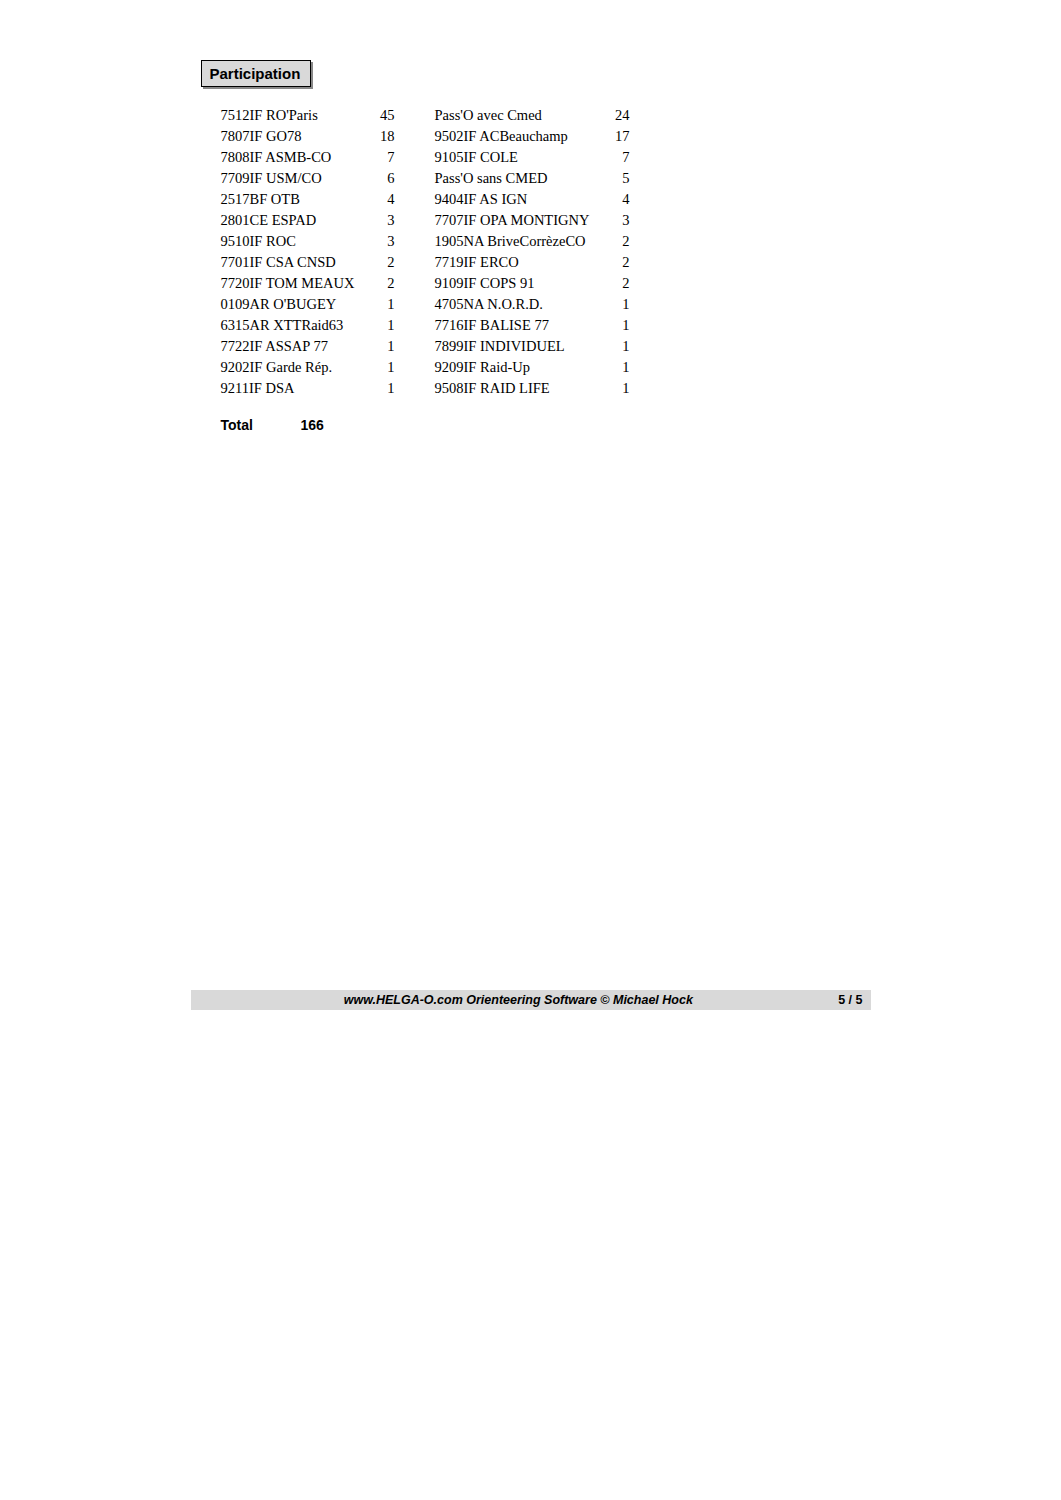Participation
| 7512IF RO'Paris | 45 | | Pass'O avec Cmed | 24 |
| 7807IF GO78 | 18 | | 9502IF ACBeauchamp | 17 |
| 7808IF ASMB-CO | 7 | | 9105IF COLE | 7 |
| 7709IF USM/CO | 6 | | Pass'O sans CMED | 5 |
| 2517BF OTB | 4 | | 9404IF AS IGN | 4 |
| 2801CE ESPAD | 3 | | 7707IF OPA MONTIGNY | 3 |
| 9510IF ROC | 3 | | 1905NA BriveCorrèzeCO | 2 |
| 7701IF CSA CNSD | 2 | | 7719IF ERCO | 2 |
| 7720IF TOM MEAUX | 2 | | 9109IF COPS 91 | 2 |
| 0109AR O'BUGEY | 1 | | 4705NA N.O.R.D. | 1 |
| 6315AR XTTRaid63 | 1 | | 7716IF BALISE 77 | 1 |
| 7722IF ASSAP 77 | 1 | | 7899IF INDIVIDUEL | 1 |
| 9202IF Garde Rép. | 1 | | 9209IF Raid-Up | 1 |
| 9211IF DSA | 1 | | 9508IF RAID LIFE | 1 |
Total 166
5 / 5
www.HELGA-O.com Orienteering Software © Michael Hock